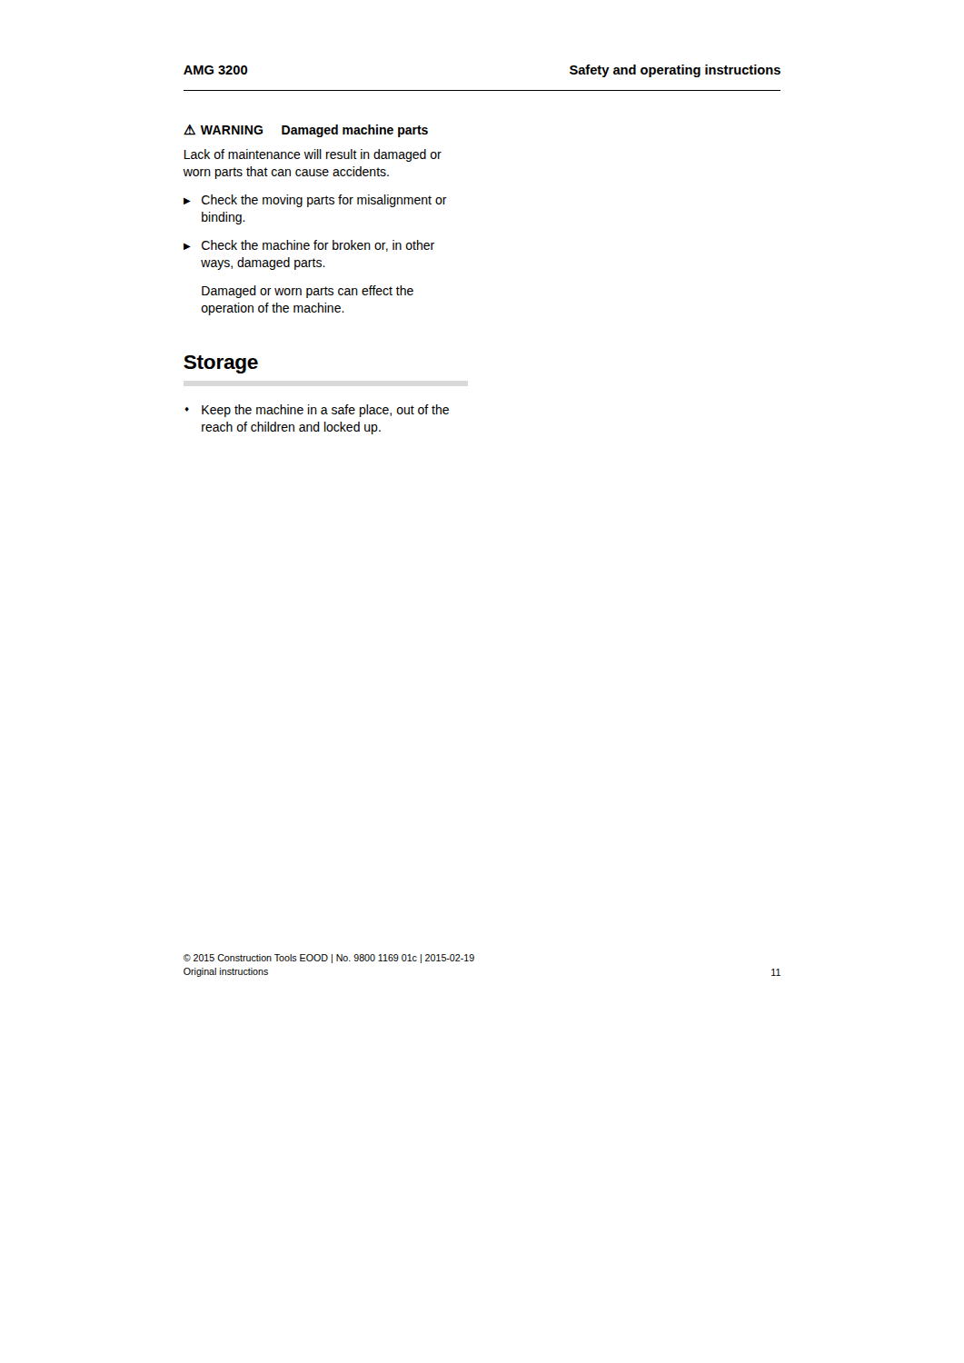AMG 3200 Safety and operating instructions
⚠WARNING Damaged machine parts
Lack of maintenance will result in damaged or worn parts that can cause accidents.
Check the moving parts for misalignment or binding.
Check the machine for broken or, in other ways, damaged parts.
Damaged or worn parts can effect the operation of the machine.
Storage
Keep the machine in a safe place, out of the reach of children and locked up.
© 2015 Construction Tools EOOD | No. 9800 1169 01c | 2015-02-19
Original instructions
11